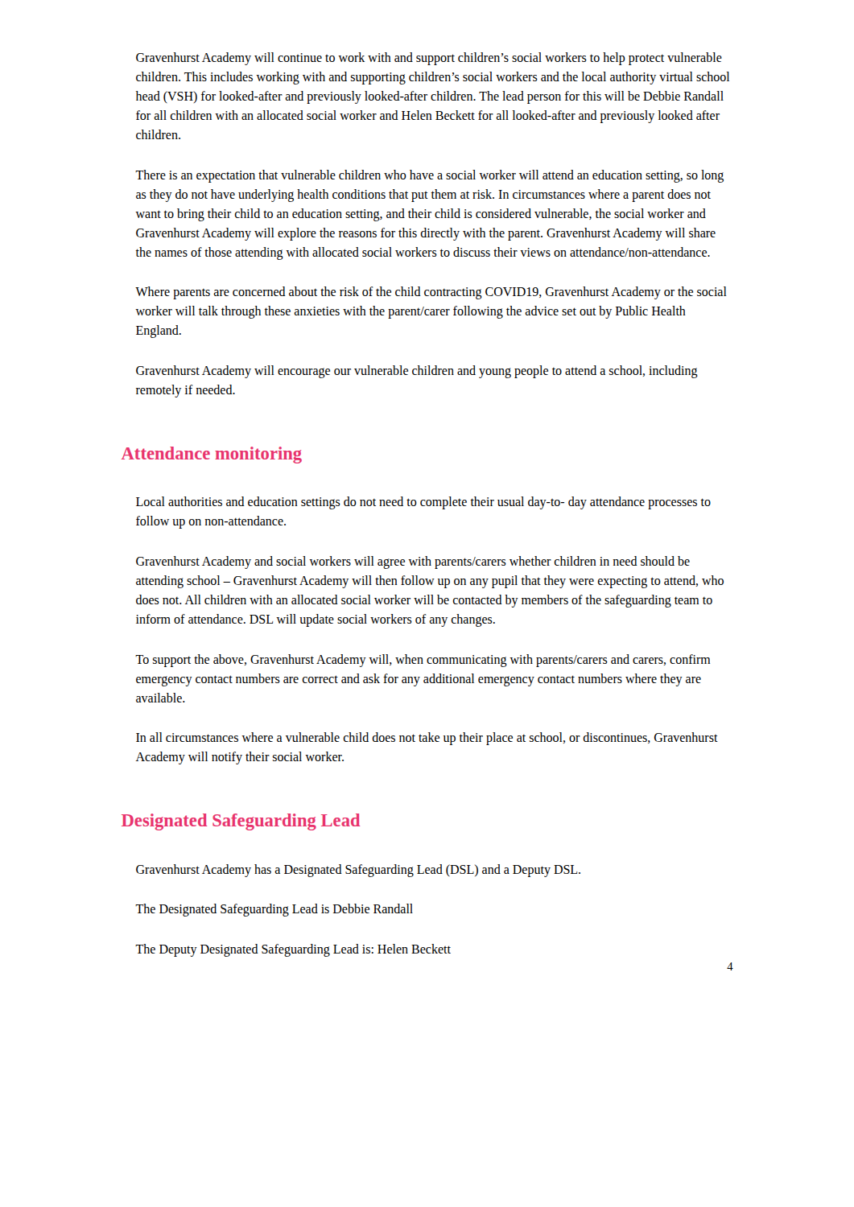Gravenhurst Academy will continue to work with and support children’s social workers to help protect vulnerable children. This includes working with and supporting children’s social workers and the local authority virtual school head (VSH) for looked-after and previously looked-after children. The lead person for this will be Debbie Randall for all children with an allocated social worker and Helen Beckett for all looked-after and previously looked after children.
There is an expectation that vulnerable children who have a social worker will attend an education setting, so long as they do not have underlying health conditions that put them at risk. In circumstances where a parent does not want to bring their child to an education setting, and their child is considered vulnerable, the social worker and Gravenhurst Academy will explore the reasons for this directly with the parent. Gravenhurst Academy will share the names of those attending with allocated social workers to discuss their views on attendance/non-attendance.
Where parents are concerned about the risk of the child contracting COVID19, Gravenhurst Academy or the social worker will talk through these anxieties with the parent/carer following the advice set out by Public Health England.
Gravenhurst Academy will encourage our vulnerable children and young people to attend a school, including remotely if needed.
Attendance monitoring
Local authorities and education settings do not need to complete their usual day-to- day attendance processes to follow up on non-attendance.
Gravenhurst Academy and social workers will agree with parents/carers whether children in need should be attending school – Gravenhurst Academy will then follow up on any pupil that they were expecting to attend, who does not. All children with an allocated social worker will be contacted by members of the safeguarding team to inform of attendance. DSL will update social workers of any changes.
To support the above, Gravenhurst Academy will, when communicating with parents/carers and carers, confirm emergency contact numbers are correct and ask for any additional emergency contact numbers where they are available.
In all circumstances where a vulnerable child does not take up their place at school, or discontinues, Gravenhurst Academy will notify their social worker.
Designated Safeguarding Lead
Gravenhurst Academy has a Designated Safeguarding Lead (DSL) and a Deputy DSL.
The Designated Safeguarding Lead is Debbie Randall
The Deputy Designated Safeguarding Lead is: Helen Beckett
4